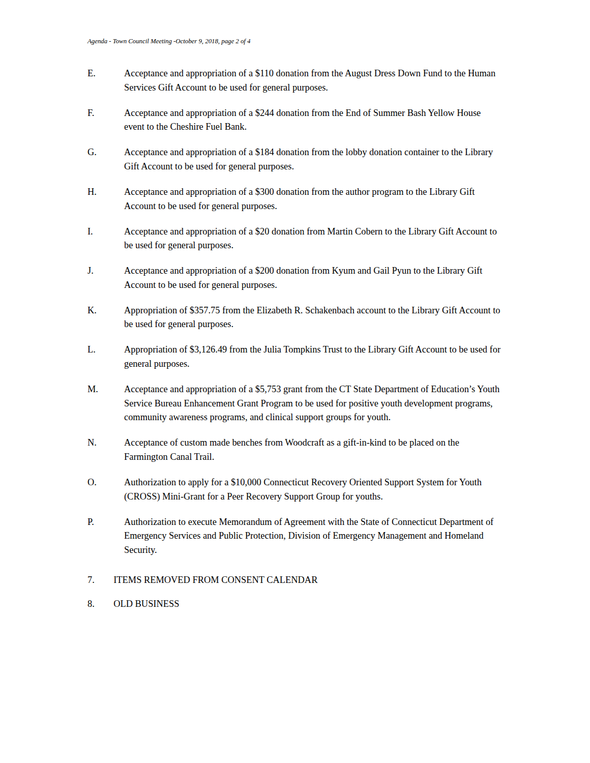Agenda - Town Council Meeting -October 9, 2018, page 2 of 4
E. Acceptance and appropriation of a $110 donation from the August Dress Down Fund to the Human Services Gift Account to be used for general purposes.
F. Acceptance and appropriation of a $244 donation from the End of Summer Bash Yellow House event to the Cheshire Fuel Bank.
G. Acceptance and appropriation of a $184 donation from the lobby donation container to the Library Gift Account to be used for general purposes.
H. Acceptance and appropriation of a $300 donation from the author program to the Library Gift Account to be used for general purposes.
I. Acceptance and appropriation of a $20 donation from Martin Cobern to the Library Gift Account to be used for general purposes.
J. Acceptance and appropriation of a $200 donation from Kyum and Gail Pyun to the Library Gift Account to be used for general purposes.
K. Appropriation of $357.75 from the Elizabeth R. Schakenbach account to the Library Gift Account to be used for general purposes.
L. Appropriation of $3,126.49 from the Julia Tompkins Trust to the Library Gift Account to be used for general purposes.
M. Acceptance and appropriation of a $5,753 grant from the CT State Department of Education’s Youth Service Bureau Enhancement Grant Program to be used for positive youth development programs, community awareness programs, and clinical support groups for youth.
N. Acceptance of custom made benches from Woodcraft as a gift-in-kind to be placed on the Farmington Canal Trail.
O. Authorization to apply for a $10,000 Connecticut Recovery Oriented Support System for Youth (CROSS) Mini-Grant for a Peer Recovery Support Group for youths.
P. Authorization to execute Memorandum of Agreement with the State of Connecticut Department of Emergency Services and Public Protection, Division of Emergency Management and Homeland Security.
7. ITEMS REMOVED FROM CONSENT CALENDAR
8. OLD BUSINESS